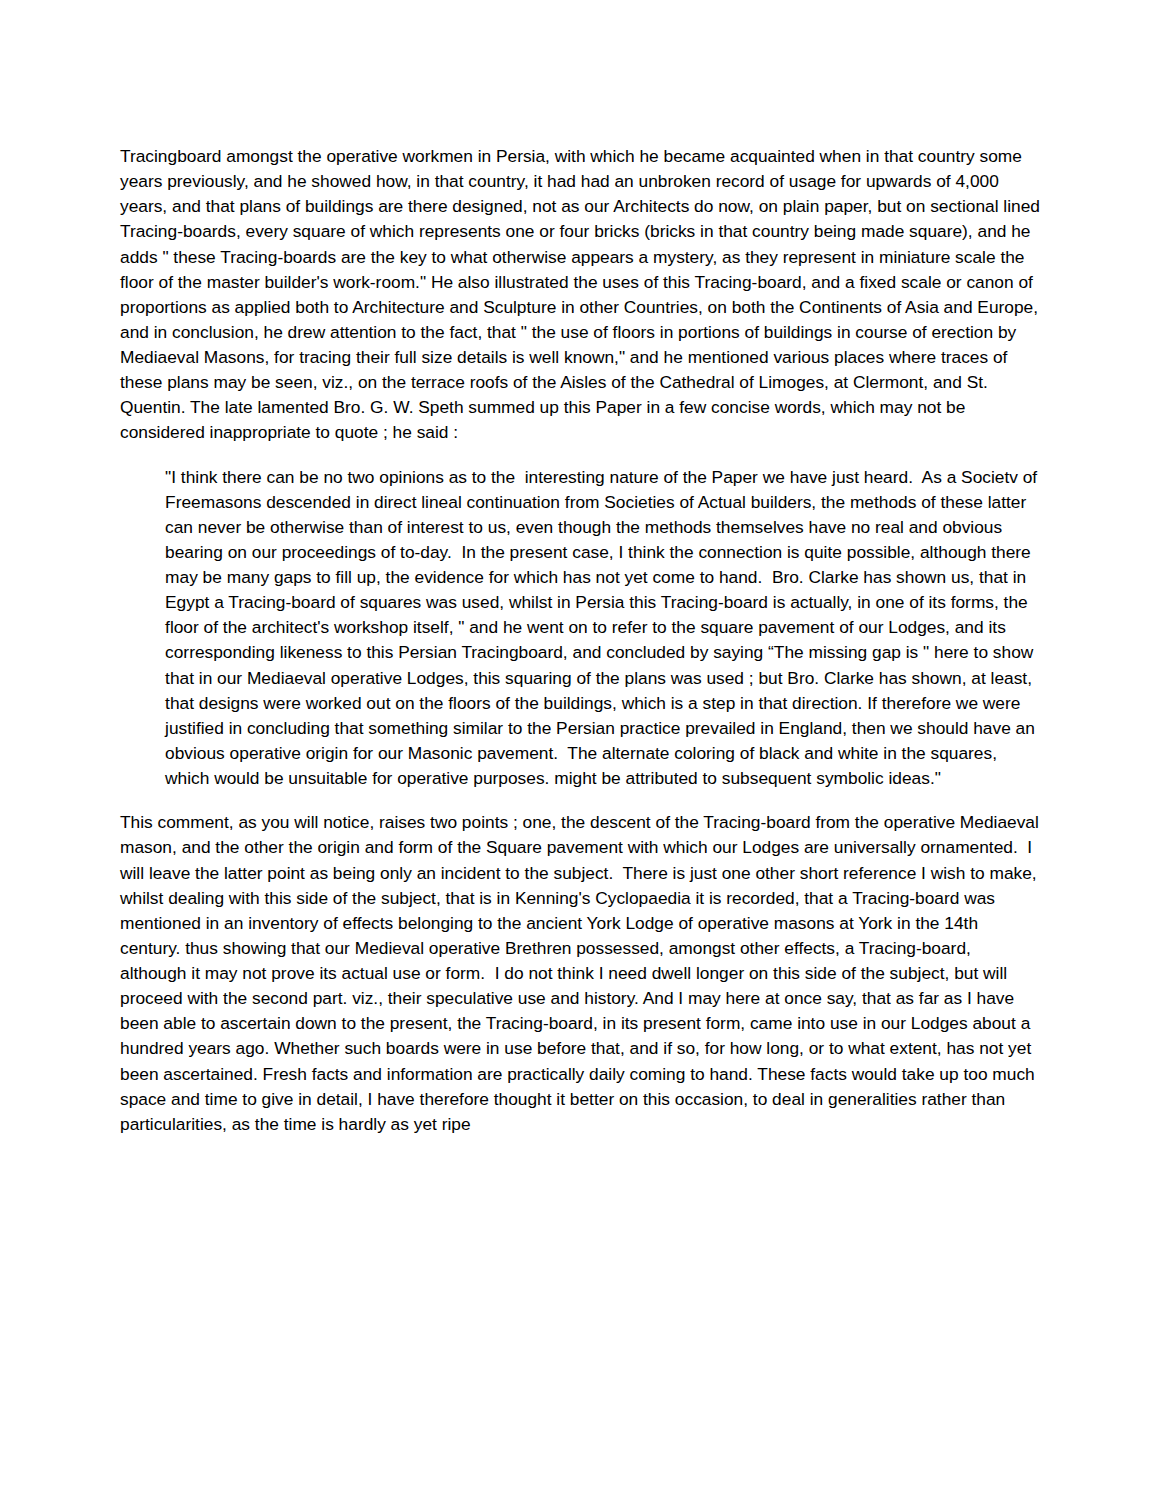Tracingboard amongst the operative workmen in Persia, with which he became acquainted when in that country some years previously, and he showed how, in that country, it had had an unbroken record of usage for upwards of 4,000 years, and that plans of buildings are there designed, not as our Architects do now, on plain paper, but on sectional lined Tracing-boards, every square of which represents one or four bricks (bricks in that country being made square), and he adds " these Tracing-boards are the key to what otherwise appears a mystery, as they represent in miniature scale the floor of the master builder's work-room." He also illustrated the uses of this Tracing-board, and a fixed scale or canon of proportions as applied both to Architecture and Sculpture in other Countries, on both the Continents of Asia and Europe, and in conclusion, he drew attention to the fact, that " the use of floors in portions of buildings in course of erection by Mediaeval Masons, for tracing their full size details is well known," and he mentioned various places where traces of these plans may be seen, viz., on the terrace roofs of the Aisles of the Cathedral of Limoges, at Clermont, and St. Quentin. The late lamented Bro. G. W. Speth summed up this Paper in a few concise words, which may not be considered inappropriate to quote ; he said :
"I think there can be no two opinions as to the interesting nature of the Paper we have just heard. As a Societv of Freemasons descended in direct lineal continuation from Societies of Actual builders, the methods of these latter can never be otherwise than of interest to us, even though the methods themselves have no real and obvious bearing on our proceedings of to-day. In the present case, I think the connection is quite possible, although there may be many gaps to fill up, the evidence for which has not yet come to hand. Bro. Clarke has shown us, that in Egypt a Tracing-board of squares was used, whilst in Persia this Tracing-board is actually, in one of its forms, the floor of the architect's workshop itself, " and he went on to refer to the square pavement of our Lodges, and its corresponding likeness to this Persian Tracingboard, and concluded by saying “The missing gap is " here to show that in our Mediaeval operative Lodges, this squaring of the plans was used ; but Bro. Clarke has shown, at least, that designs were worked out on the floors of the buildings, which is a step in that direction. If therefore we were justified in concluding that something similar to the Persian practice prevailed in England, then we should have an obvious operative origin for our Masonic pavement. The alternate coloring of black and white in the squares, which would be unsuitable for operative purposes. might be attributed to subsequent symbolic ideas."
This comment, as you will notice, raises two points ; one, the descent of the Tracing-board from the operative Mediaeval mason, and the other the origin and form of the Square pavement with which our Lodges are universally ornamented. I will leave the latter point as being only an incident to the subject. There is just one other short reference I wish to make, whilst dealing with this side of the subject, that is in Kenning's Cyclopaedia it is recorded, that a Tracing-board was mentioned in an inventory of effects belonging to the ancient York Lodge of operative masons at York in the 14th century. thus showing that our Medieval operative Brethren possessed, amongst other effects, a Tracing-board, although it may not prove its actual use or form. I do not think I need dwell longer on this side of the subject, but will proceed with the second part. viz., their speculative use and history. And I may here at once say, that as far as I have been able to ascertain down to the present, the Tracing-board, in its present form, came into use in our Lodges about a hundred years ago. Whether such boards were in use before that, and if so, for how long, or to what extent, has not yet been ascertained. Fresh facts and information are practically daily coming to hand. These facts would take up too much space and time to give in detail, I have therefore thought it better on this occasion, to deal in generalities rather than particularities, as the time is hardly as yet ripe